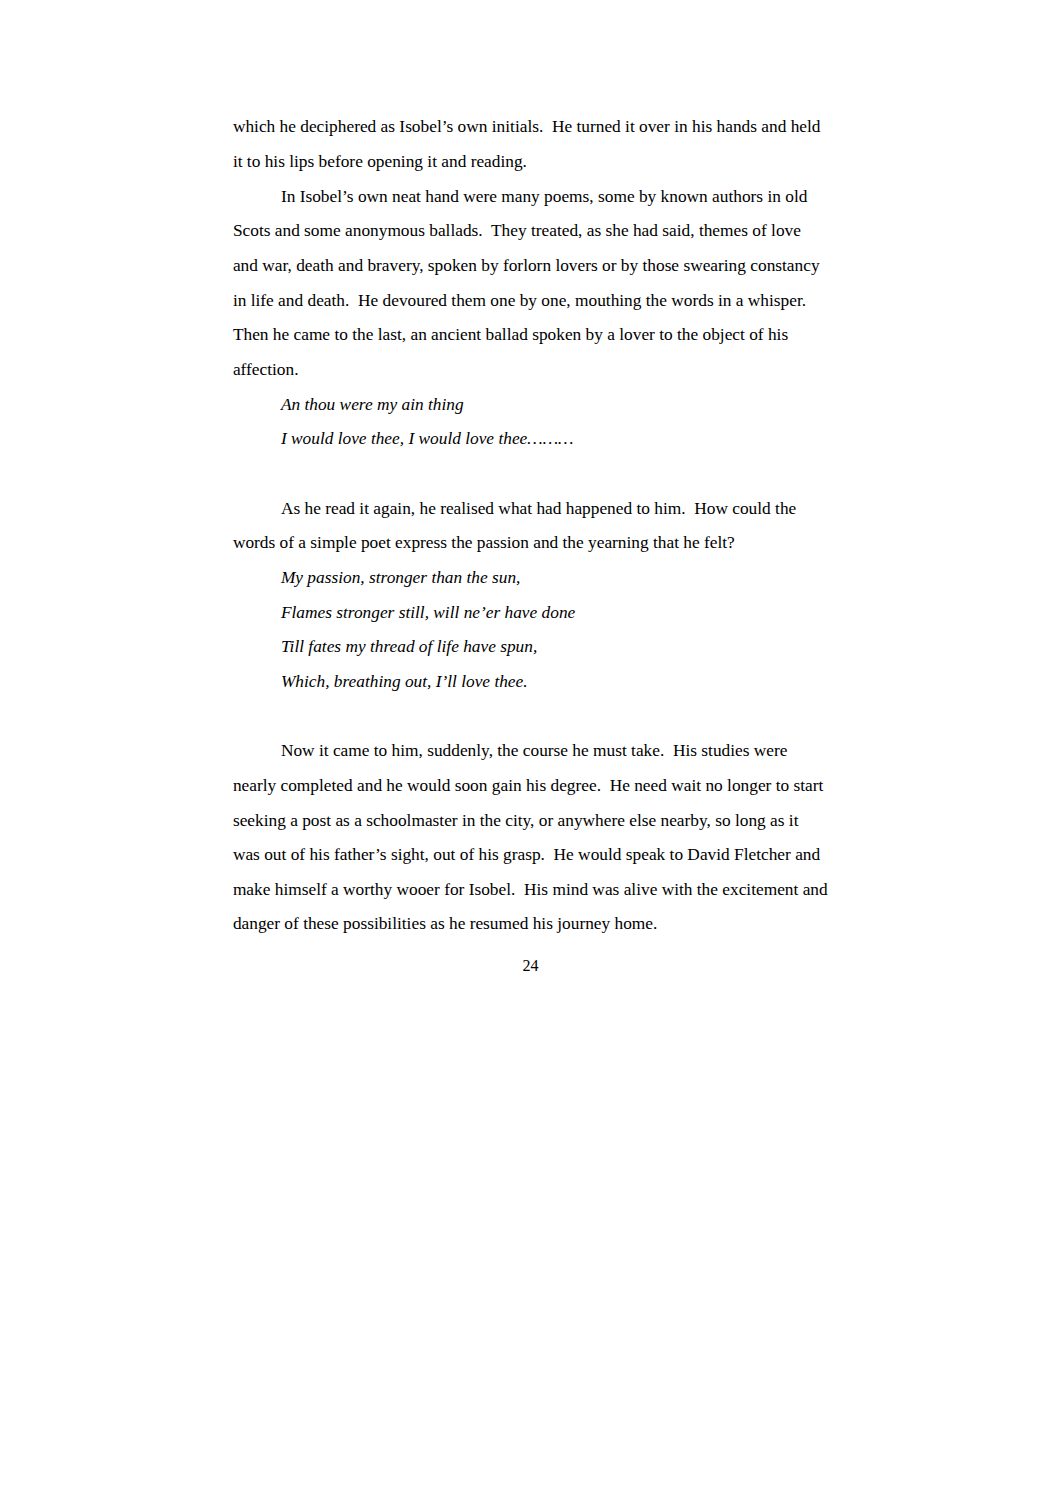which he deciphered as Isobel’s own initials. He turned it over in his hands and held it to his lips before opening it and reading.
In Isobel’s own neat hand were many poems, some by known authors in old Scots and some anonymous ballads. They treated, as she had said, themes of love and war, death and bravery, spoken by forlorn lovers or by those swearing constancy in life and death. He devoured them one by one, mouthing the words in a whisper. Then he came to the last, an ancient ballad spoken by a lover to the object of his affection.
An thou were my ain thing
I would love thee, I would love thee………
As he read it again, he realised what had happened to him. How could the words of a simple poet express the passion and the yearning that he felt?
My passion, stronger than the sun,
Flames stronger still, will ne’er have done
Till fates my thread of life have spun,
Which, breathing out, I’ll love thee.
Now it came to him, suddenly, the course he must take. His studies were nearly completed and he would soon gain his degree. He need wait no longer to start seeking a post as a schoolmaster in the city, or anywhere else nearby, so long as it was out of his father’s sight, out of his grasp. He would speak to David Fletcher and make himself a worthy wooer for Isobel. His mind was alive with the excitement and danger of these possibilities as he resumed his journey home.
24